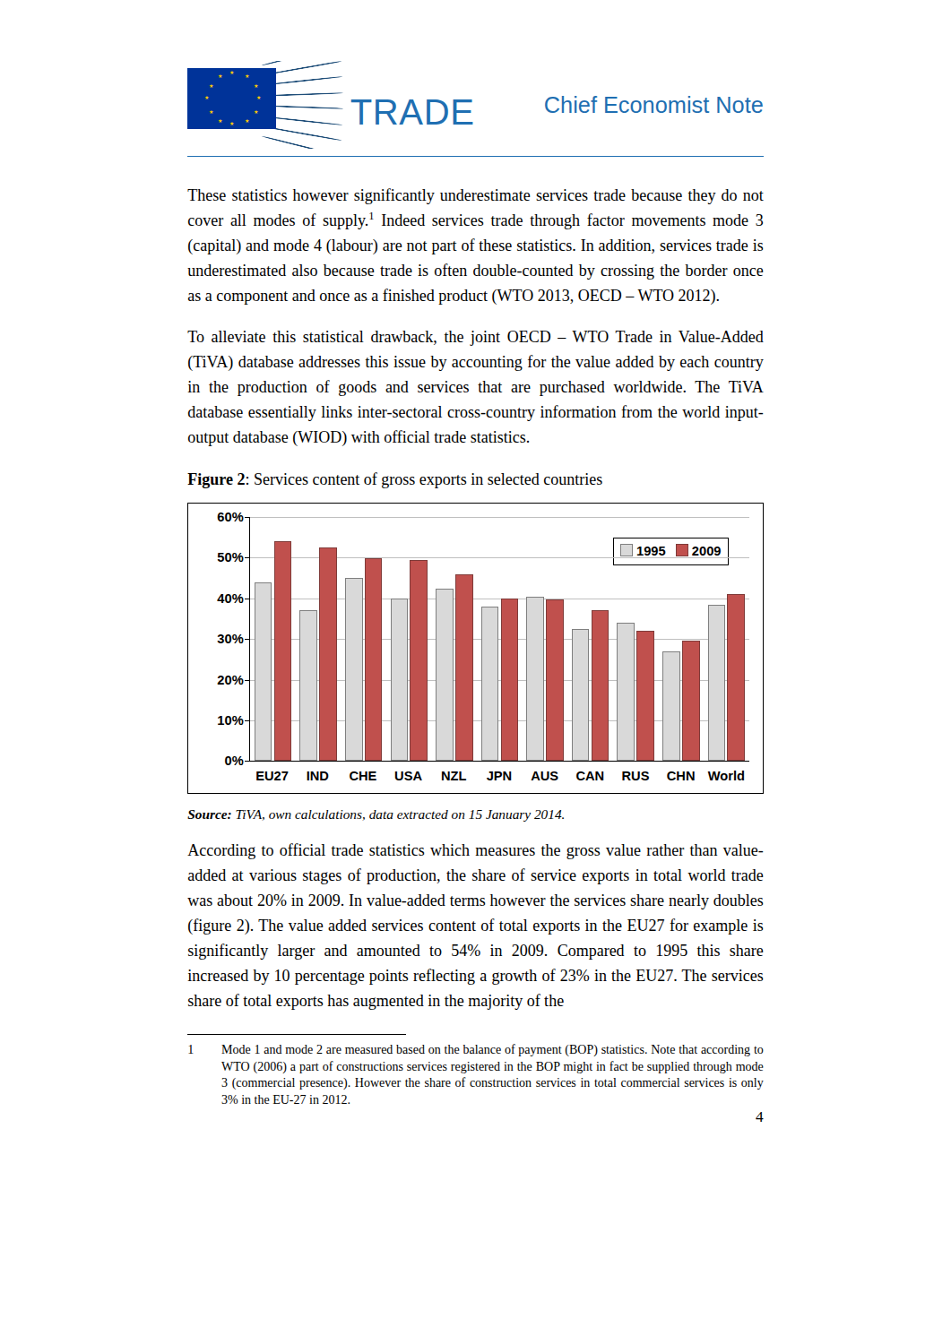★ ★ ★ ★ ★ ★ ★ ★ ★ ★ ★ ★
TRADE
Chief Economist Note
These statistics however significantly underestimate services trade because they do not cover all modes of supply.1 Indeed services trade through factor movements mode 3 (capital) and mode 4 (labour) are not part of these statistics. In addition, services trade is underestimated also because trade is often double-counted by crossing the border once as a component and once as a finished product (WTO 2013, OECD – WTO 2012).
To alleviate this statistical drawback, the joint OECD – WTO Trade in Value-Added (TiVA) database addresses this issue by accounting for the value added by each country in the production of goods and services that are purchased worldwide. The TiVA database essentially links inter-sectoral cross-country information from the world input-output database (WIOD) with official trade statistics.
Figure 2: Services content of gross exports in selected countries
1995 2009
60%
50%
40%
30%
20%
10%
0%
EU27 IND CHE USA NZL JPN AUS CAN RUS CHN World
Source: TiVA, own calculations, data extracted on 15 January 2014.
According to official trade statistics which measures the gross value rather than value-added at various stages of production, the share of service exports in total world trade was about 20% in 2009. In value-added terms however the services share nearly doubles (figure 2). The value added services content of total exports in the EU27 for example is significantly larger and amounted to 54% in 2009. Compared to 1995 this share increased by 10 percentage points reflecting a growth of 23% in the EU27. The services share of total exports has augmented in the majority of the
1
Mode 1 and mode 2 are measured based on the balance of payment (BOP) statistics. Note that according to WTO (2006) a part of constructions services registered in the BOP might in fact be supplied through mode 3 (commercial presence). However the share of construction services in total commercial services is only 3% in the EU-27 in 2012.
4